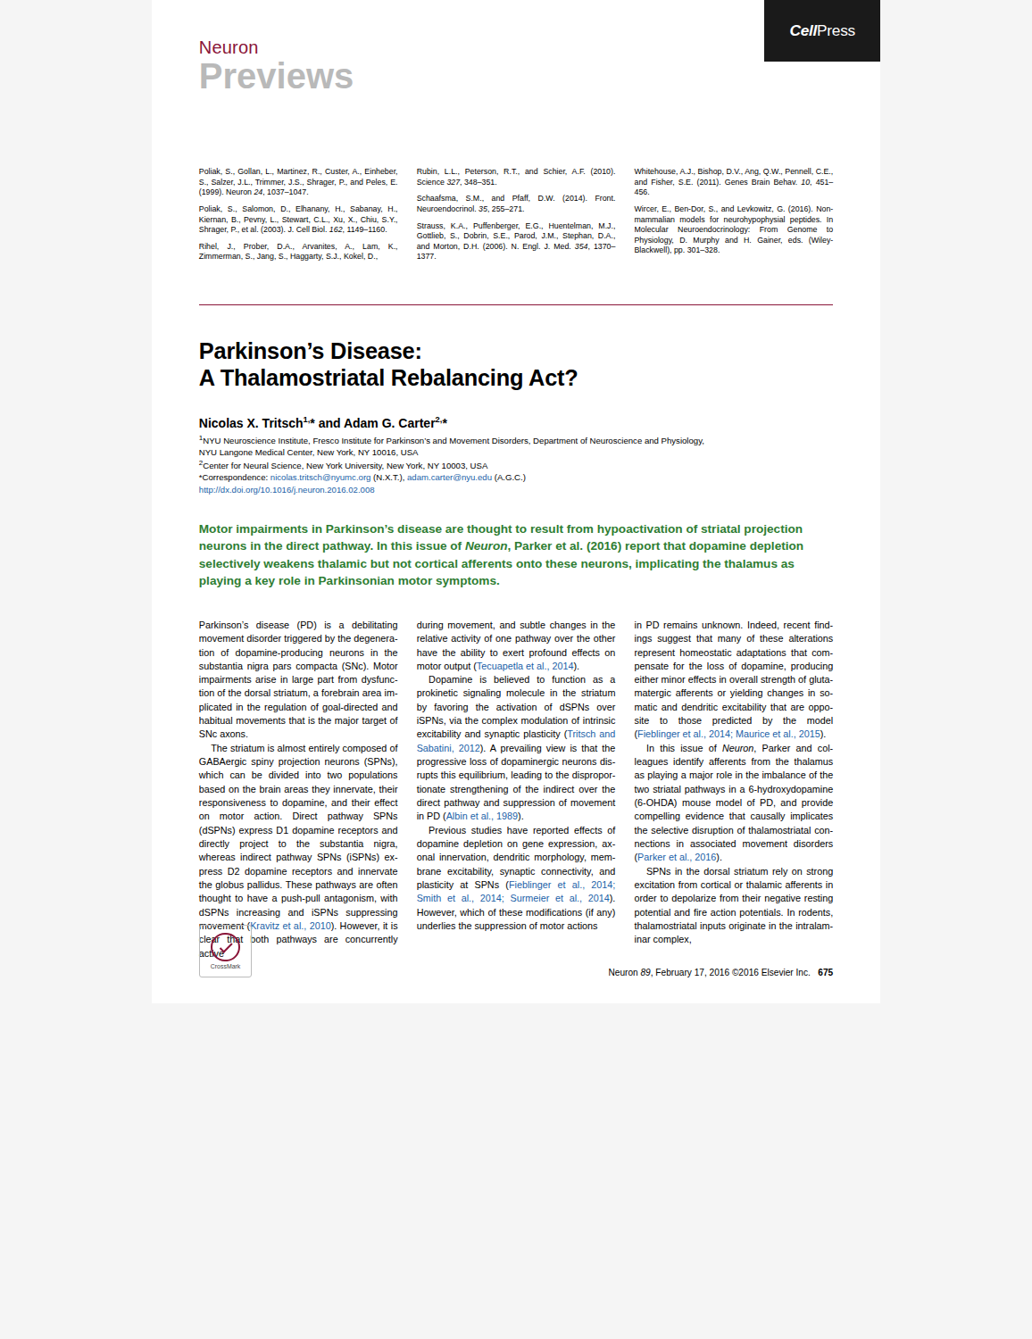Neuron
Previews
Cell Press
Poliak, S., Gollan, L., Martinez, R., Custer, A., Einheber, S., Salzer, J.L., Trimmer, J.S., Shrager, P., and Peles, E. (1999). Neuron 24, 1037–1047.
Poliak, S., Salomon, D., Elhanany, H., Sabanay, H., Kiernan, B., Pevny, L., Stewart, C.L., Xu, X., Chiu, S.Y., Shrager, P., et al. (2003). J. Cell Biol. 162, 1149–1160.
Rihel, J., Prober, D.A., Arvanites, A., Lam, K., Zimmerman, S., Jang, S., Haggarty, S.J., Kokel, D.,
Rubin, L.L., Peterson, R.T., and Schier, A.F. (2010). Science 327, 348–351.
Schaafsma, S.M., and Pfaff, D.W. (2014). Front. Neuroendocrinol. 35, 255–271.
Strauss, K.A., Puffenberger, E.G., Huentelman, M.J., Gottlieb, S., Dobrin, S.E., Parod, J.M., Stephan, D.A., and Morton, D.H. (2006). N. Engl. J. Med. 354, 1370–1377.
Whitehouse, A.J., Bishop, D.V., Ang, Q.W., Pennell, C.E., and Fisher, S.E. (2011). Genes Brain Behav. 10, 451–456.
Wircer, E., Ben-Dor, S., and Levkowitz, G. (2016). Non-mammalian models for neurohypophysial peptides. In Molecular Neuroendocrinology: From Genome to Physiology, D. Murphy and H. Gainer, eds. (Wiley-Blackwell), pp. 301–328.
Parkinson’s Disease:
A Thalamostriatal Rebalancing Act?
Nicolas X. Tritsch1,* and Adam G. Carter2,*
1NYU Neuroscience Institute, Fresco Institute for Parkinson’s and Movement Disorders, Department of Neuroscience and Physiology,
NYU Langone Medical Center, New York, NY 10016, USA
2Center for Neural Science, New York University, New York, NY 10003, USA
*Correspondence: nicolas.tritsch@nyumc.org (N.X.T.), adam.carter@nyu.edu (A.G.C.)
http://dx.doi.org/10.1016/j.neuron.2016.02.008
Motor impairments in Parkinson’s disease are thought to result from hypoactivation of striatal projection neurons in the direct pathway. In this issue of Neuron, Parker et al. (2016) report that dopamine depletion selectively weakens thalamic but not cortical afferents onto these neurons, implicating the thalamus as playing a key role in Parkinsonian motor symptoms.
Parkinson’s disease (PD) is a debilitating movement disorder triggered by the degeneration of dopamine-producing neurons in the substantia nigra pars compacta (SNc). Motor impairments arise in large part from dysfunction of the dorsal striatum, a forebrain area implicated in the regulation of goal-directed and habitual movements that is the major target of SNc axons.
The striatum is almost entirely composed of GABAergic spiny projection neurons (SPNs), which can be divided into two populations based on the brain areas they innervate, their responsiveness to dopamine, and their effect on motor action. Direct pathway SPNs (dSPNs) express D1 dopamine receptors and directly project to the substantia nigra, whereas indirect pathway SPNs (iSPNs) express D2 dopamine receptors and innervate the globus pallidus. These pathways are often thought to have a push-pull antagonism, with dSPNs increasing and iSPNs suppressing movement (Kravitz et al., 2010). However, it is clear that both pathways are concurrently active
during movement, and subtle changes in the relative activity of one pathway over the other have the ability to exert profound effects on motor output (Tecuapetla et al., 2014).
Dopamine is believed to function as a prokinetic signaling molecule in the striatum by favoring the activation of dSPNs over iSPNs, via the complex modulation of intrinsic excitability and synaptic plasticity (Tritsch and Sabatini, 2012). A prevailing view is that the progressive loss of dopaminergic neurons disrupts this equilibrium, leading to the disproportionate strengthening of the indirect over the direct pathway and suppression of movement in PD (Albin et al., 1989).
Previous studies have reported effects of dopamine depletion on gene expression, axonal innervation, dendritic morphology, membrane excitability, synaptic connectivity, and plasticity at SPNs (Fieblinger et al., 2014; Smith et al., 2014; Surmeier et al., 2014). However, which of these modifications (if any) underlies the suppression of motor actions
in PD remains unknown. Indeed, recent findings suggest that many of these alterations represent homeostatic adaptations that compensate for the loss of dopamine, producing either minor effects in overall strength of glutamatergic afferents or yielding changes in somatic and dendritic excitability that are opposite to those predicted by the model (Fieblinger et al., 2014; Maurice et al., 2015).
In this issue of Neuron, Parker and colleagues identify afferents from the thalamus as playing a major role in the imbalance of the two striatal pathways in a 6-hydroxydopamine (6-OHDA) mouse model of PD, and provide compelling evidence that causally implicates the selective disruption of thalamostriatal connections in associated movement disorders (Parker et al., 2016).
SPNs in the dorsal striatum rely on strong excitation from cortical or thalamic afferents in order to depolarize from their negative resting potential and fire action potentials. In rodents, thalamostriatal inputs originate in the intralaminar complex,
CrossMark
Neuron 89, February 17, 2016 ©2016 Elsevier Inc. 675